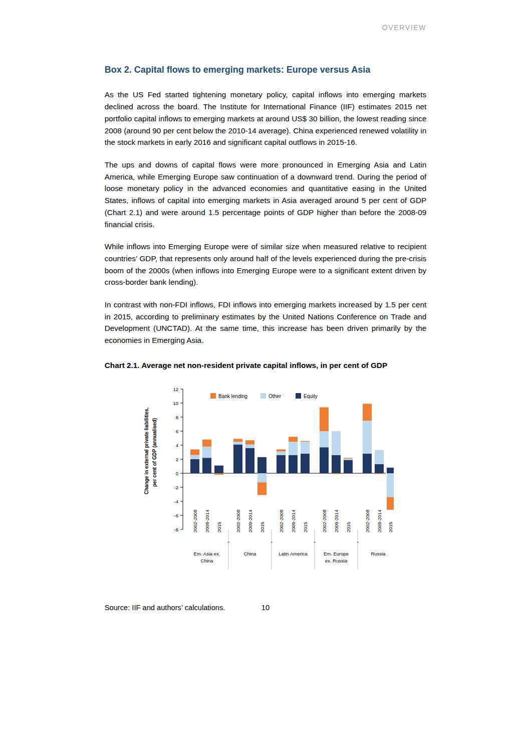OVERVIEW
Box 2. Capital flows to emerging markets: Europe versus Asia
As the US Fed started tightening monetary policy, capital inflows into emerging markets declined across the board. The Institute for International Finance (IIF) estimates 2015 net portfolio capital inflows to emerging markets at around US$ 30 billion, the lowest reading since 2008 (around 90 per cent below the 2010-14 average). China experienced renewed volatility in the stock markets in early 2016 and significant capital outflows in 2015-16.
The ups and downs of capital flows were more pronounced in Emerging Asia and Latin America, while Emerging Europe saw continuation of a downward trend. During the period of loose monetary policy in the advanced economies and quantitative easing in the United States, inflows of capital into emerging markets in Asia averaged around 5 per cent of GDP (Chart 2.1) and were around 1.5 percentage points of GDP higher than before the 2008-09 financial crisis.
While inflows into Emerging Europe were of similar size when measured relative to recipient countries’ GDP, that represents only around half of the levels experienced during the pre-crisis boom of the 2000s (when inflows into Emerging Europe were to a significant extent driven by cross-border bank lending).
In contrast with non-FDI inflows, FDI inflows into emerging markets increased by 1.5 per cent in 2015, according to preliminary estimates by the United Nations Conference on Trade and Development (UNCTAD). At the same time, this increase has been driven primarily by the economies in Emerging Asia.
Chart 2.1. Average net non-resident private capital inflows, in per cent of GDP
12 10 8 6 4 2 0 -2 -4 -6 -8 Change in external private liabilities, per cent of GDP (annualised) Bank lending Other Equity * * * * 2002-2008 2009-2014 2015 2002-2008 2009-2014 2015 2002-2008 2009-2014 2015 2002-2008 2009-2014 2015 2002-2008 2009-2014 2015 Em. Asia ex. China China Latin America Em. Europe ex. Russia Russia
Source: IIF and authors’ calculations.
10